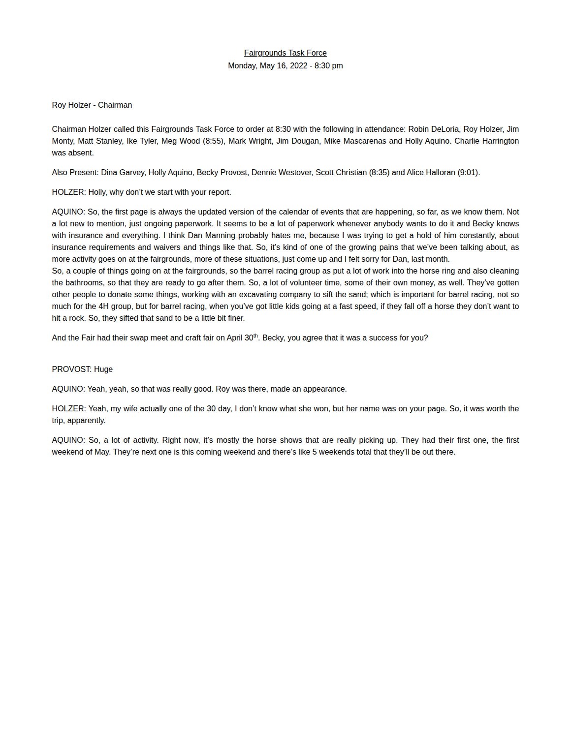Fairgrounds Task Force Monday, May 16, 2022 - 8:30 pm
Roy Holzer - Chairman
Chairman Holzer called this Fairgrounds Task Force to order at 8:30 with the following in attendance: Robin DeLoria, Roy Holzer, Jim Monty, Matt Stanley, Ike Tyler, Meg Wood (8:55), Mark Wright, Jim Dougan, Mike Mascarenas and Holly Aquino. Charlie Harrington was absent.
Also Present: Dina Garvey, Holly Aquino, Becky Provost, Dennie Westover, Scott Christian (8:35) and Alice Halloran (9:01).
HOLZER: Holly, why don’t we start with your report.
AQUINO: So, the first page is always the updated version of the calendar of events that are happening, so far, as we know them. Not a lot new to mention, just ongoing paperwork. It seems to be a lot of paperwork whenever anybody wants to do it and Becky knows with insurance and everything. I think Dan Manning probably hates me, because I was trying to get a hold of him constantly, about insurance requirements and waivers and things like that. So, it’s kind of one of the growing pains that we’ve been talking about, as more activity goes on at the fairgrounds, more of these situations, just come up and I felt sorry for Dan, last month.
So, a couple of things going on at the fairgrounds, so the barrel racing group as put a lot of work into the horse ring and also cleaning the bathrooms, so that they are ready to go after them. So, a lot of volunteer time, some of their own money, as well. They’ve gotten other people to donate some things, working with an excavating company to sift the sand; which is important for barrel racing, not so much for the 4H group, but for barrel racing, when you’ve got little kids going at a fast speed, if they fall off a horse they don’t want to hit a rock. So, they sifted that sand to be a little bit finer.
And the Fair had their swap meet and craft fair on April 30th. Becky, you agree that it was a success for you?
PROVOST: Huge
AQUINO: Yeah, yeah, so that was really good. Roy was there, made an appearance.
HOLZER: Yeah, my wife actually one of the 30 day, I don’t know what she won, but her name was on your page. So, it was worth the trip, apparently.
AQUINO: So, a lot of activity. Right now, it’s mostly the horse shows that are really picking up. They had their first one, the first weekend of May. They’re next one is this coming weekend and there’s like 5 weekends total that they’ll be out there.